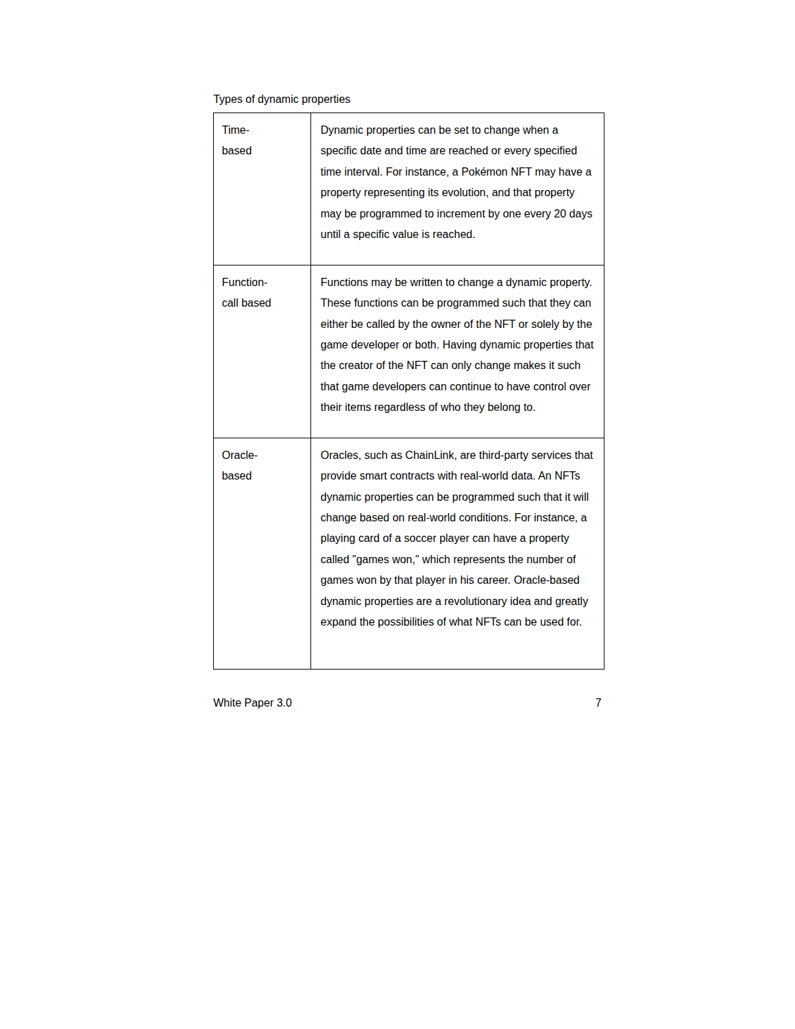Types of dynamic properties
| Time- based | Dynamic properties can be set to change when a specific date and time are reached or every specified time interval. For instance, a Pokémon NFT may have a property representing its evolution, and that property may be programmed to increment by one every 20 days until a specific value is reached. |
| Function- call based | Functions may be written to change a dynamic property. These functions can be programmed such that they can either be called by the owner of the NFT or solely by the game developer or both. Having dynamic properties that the creator of the NFT can only change makes it such that game developers can continue to have control over their items regardless of who they belong to. |
| Oracle- based | Oracles, such as ChainLink, are third-party services that provide smart contracts with real-world data. An NFTs dynamic properties can be programmed such that it will change based on real-world conditions. For instance, a playing card of a soccer player can have a property called "games won," which represents the number of games won by that player in his career. Oracle-based dynamic properties are a revolutionary idea and greatly expand the possibilities of what NFTs can be used for. |
White Paper 3.0 7